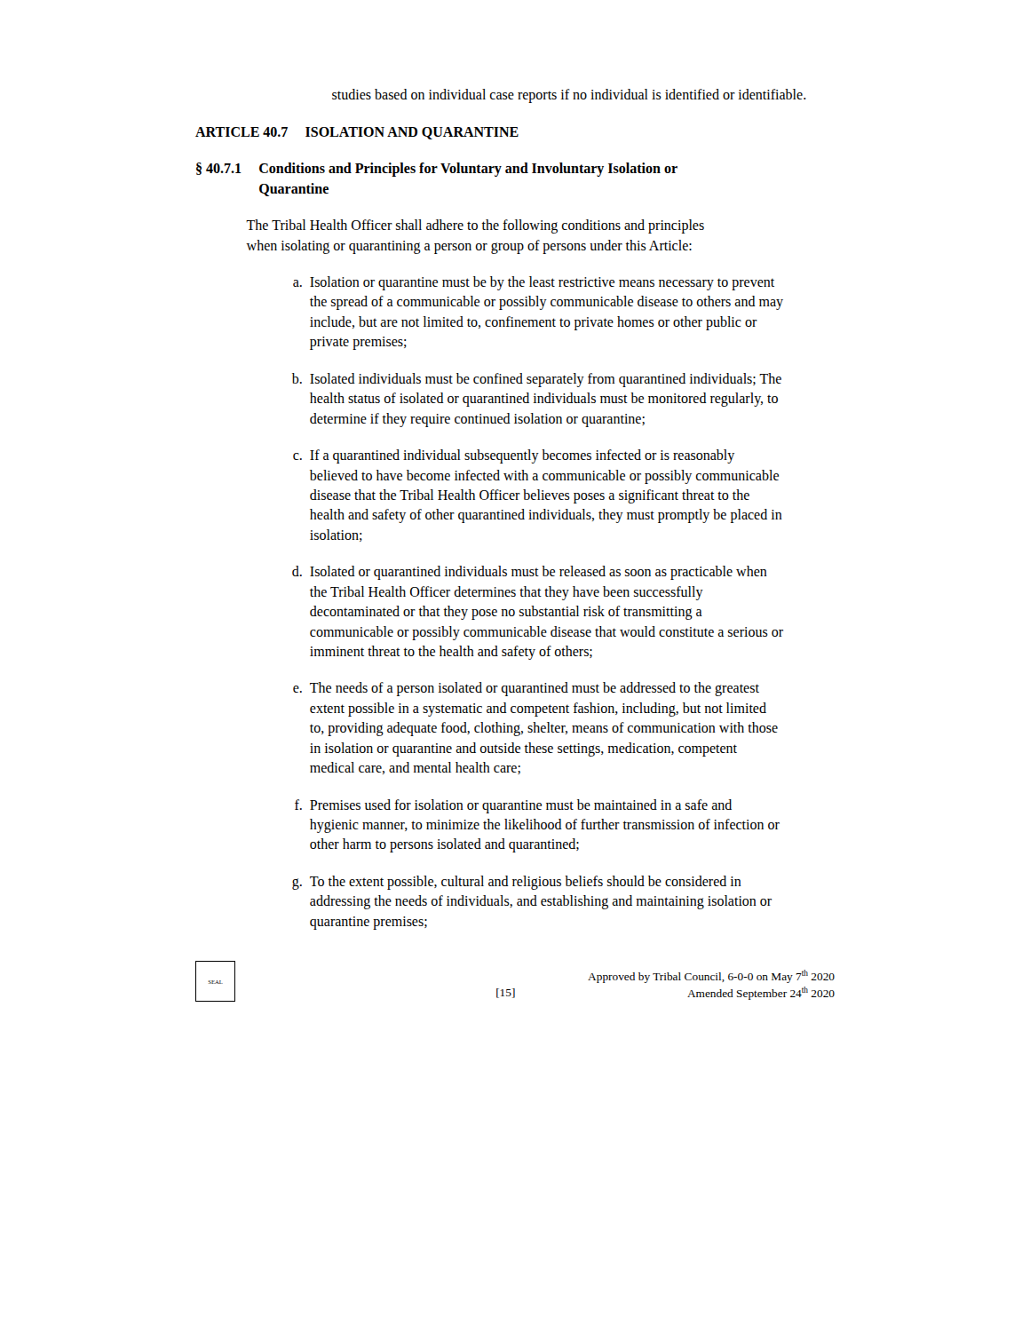studies based on individual case reports if no individual is identified or identifiable.
ARTICLE 40.7 ISOLATION AND QUARANTINE
§ 40.7.1 Conditions and Principles for Voluntary and Involuntary Isolation or Quarantine
The Tribal Health Officer shall adhere to the following conditions and principles when isolating or quarantining a person or group of persons under this Article:
Isolation or quarantine must be by the least restrictive means necessary to prevent the spread of a communicable or possibly communicable disease to others and may include, but are not limited to, confinement to private homes or other public or private premises;
Isolated individuals must be confined separately from quarantined individuals; The health status of isolated or quarantined individuals must be monitored regularly, to determine if they require continued isolation or quarantine;
If a quarantined individual subsequently becomes infected or is reasonably believed to have become infected with a communicable or possibly communicable disease that the Tribal Health Officer believes poses a significant threat to the health and safety of other quarantined individuals, they must promptly be placed in isolation;
Isolated or quarantined individuals must be released as soon as practicable when the Tribal Health Officer determines that they have been successfully decontaminated or that they pose no substantial risk of transmitting a communicable or possibly communicable disease that would constitute a serious or imminent threat to the health and safety of others;
The needs of a person isolated or quarantined must be addressed to the greatest extent possible in a systematic and competent fashion, including, but not limited to, providing adequate food, clothing, shelter, means of communication with those in isolation or quarantine and outside these settings, medication, competent medical care, and mental health care;
Premises used for isolation or quarantine must be maintained in a safe and hygienic manner, to minimize the likelihood of further transmission of infection or other harm to persons isolated and quarantined;
To the extent possible, cultural and religious beliefs should be considered in addressing the needs of individuals, and establishing and maintaining isolation or quarantine premises;
SEAL
[15]
Approved by Tribal Council, 6-0-0 on May 7th 2020
Amended September 24th 2020